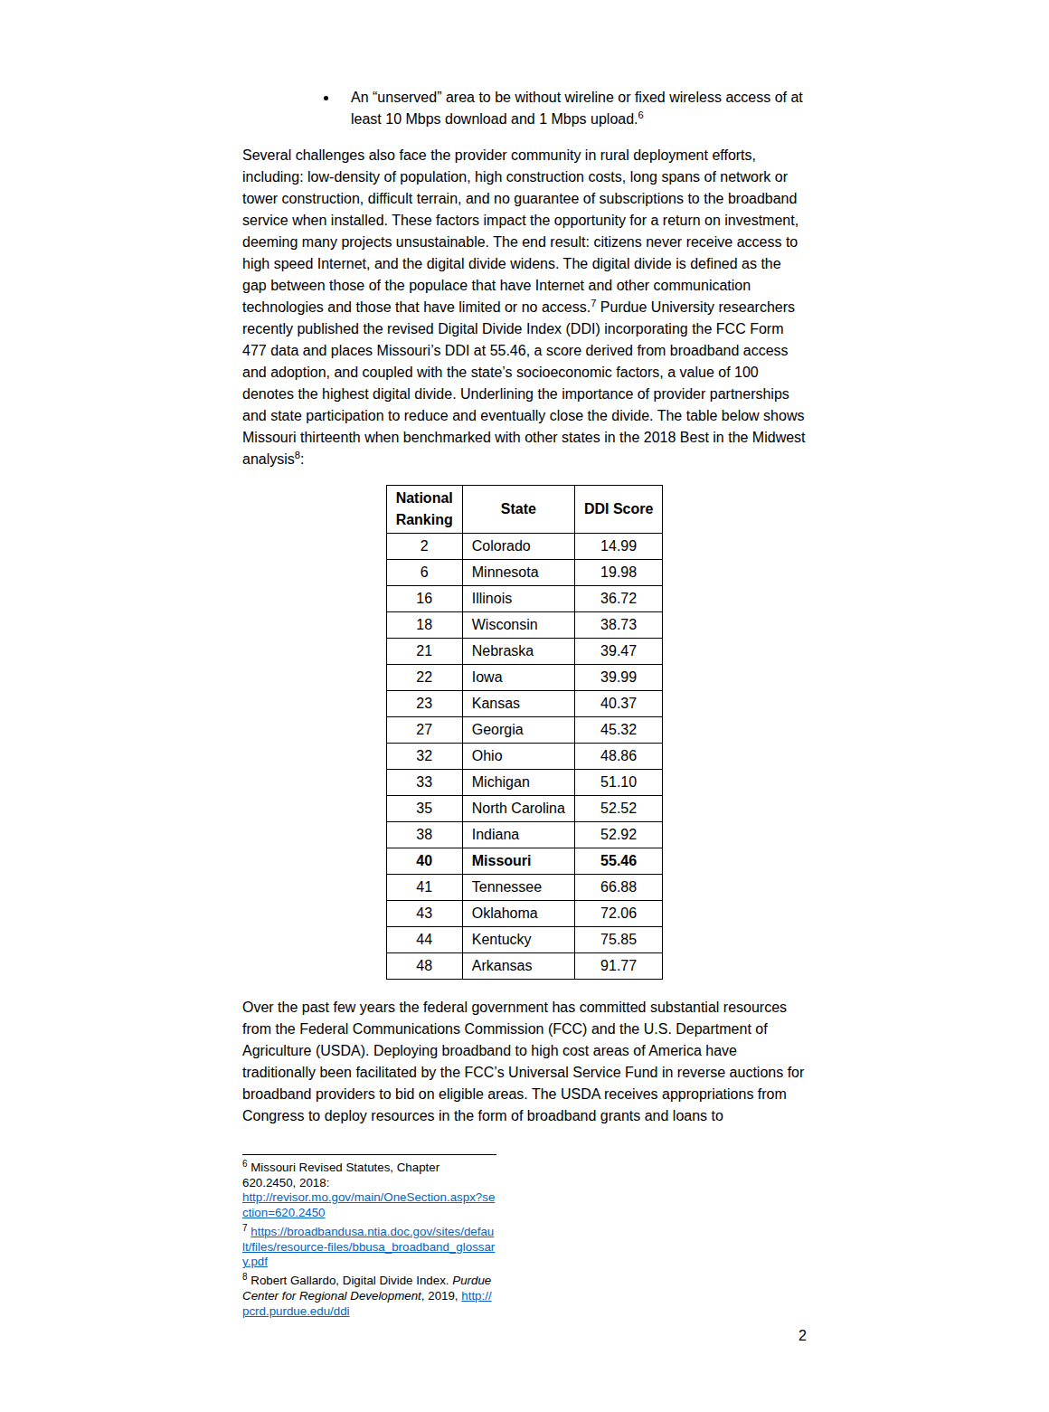An “unserved” area to be without wireline or fixed wireless access of at least 10 Mbps download and 1 Mbps upload.6
Several challenges also face the provider community in rural deployment efforts, including: low-density of population, high construction costs, long spans of network or tower construction, difficult terrain, and no guarantee of subscriptions to the broadband service when installed. These factors impact the opportunity for a return on investment, deeming many projects unsustainable. The end result: citizens never receive access to high speed Internet, and the digital divide widens. The digital divide is defined as the gap between those of the populace that have Internet and other communication technologies and those that have limited or no access.7 Purdue University researchers recently published the revised Digital Divide Index (DDI) incorporating the FCC Form 477 data and places Missouri’s DDI at 55.46, a score derived from broadband access and adoption, and coupled with the state’s socioeconomic factors, a value of 100 denotes the highest digital divide. Underlining the importance of provider partnerships and state participation to reduce and eventually close the divide. The table below shows Missouri thirteenth when benchmarked with other states in the 2018 Best in the Midwest analysis8:
| National Ranking | State | DDI Score |
| --- | --- | --- |
| 2 | Colorado | 14.99 |
| 6 | Minnesota | 19.98 |
| 16 | Illinois | 36.72 |
| 18 | Wisconsin | 38.73 |
| 21 | Nebraska | 39.47 |
| 22 | Iowa | 39.99 |
| 23 | Kansas | 40.37 |
| 27 | Georgia | 45.32 |
| 32 | Ohio | 48.86 |
| 33 | Michigan | 51.10 |
| 35 | North Carolina | 52.52 |
| 38 | Indiana | 52.92 |
| 40 | Missouri | 55.46 |
| 41 | Tennessee | 66.88 |
| 43 | Oklahoma | 72.06 |
| 44 | Kentucky | 75.85 |
| 48 | Arkansas | 91.77 |
Over the past few years the federal government has committed substantial resources from the Federal Communications Commission (FCC) and the U.S. Department of Agriculture (USDA). Deploying broadband to high cost areas of America have traditionally been facilitated by the FCC’s Universal Service Fund in reverse auctions for broadband providers to bid on eligible areas. The USDA receives appropriations from Congress to deploy resources in the form of broadband grants and loans to
6 Missouri Revised Statutes, Chapter 620.2450, 2018:
http://revisor.mo.gov/main/OneSection.aspx?section=620.2450
7 https://broadbandusa.ntia.doc.gov/sites/default/files/resource-files/bbusa_broadband_glossary.pdf
8 Robert Gallardo, Digital Divide Index. Purdue Center for Regional Development, 2019, http://pcrd.purdue.edu/ddi
2